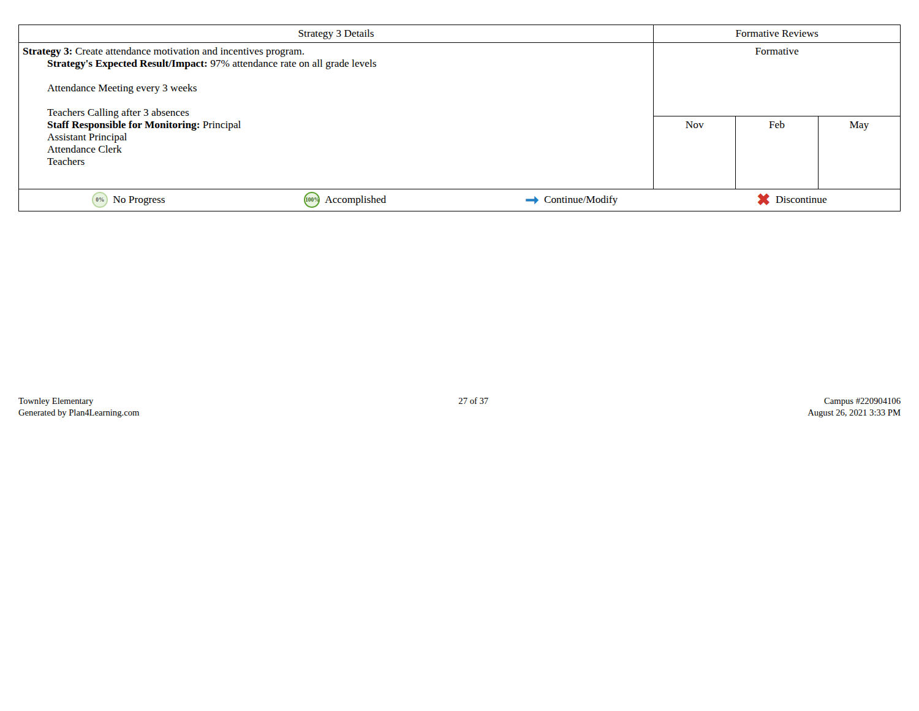| Strategy 3 Details | Formative Reviews |
| Strategy 3: Create attendance motivation and incentives program. Strategy's Expected Result/Impact: 97% attendance rate on all grade levels Attendance Meeting every 3 weeks Teachers Calling after 3 absences Staff Responsible for Monitoring: Principal Assistant Principal Attendance Clerk Teachers | Formative |
| Nov | Feb | May |
| 0% No Progress 100% Accomplished ➞ Continue/Modify ✖ Discontinue |
Townley Elementary
Generated by Plan4Learning.com
27 of 37
Campus #220904106
August 26, 2021 3:33 PM